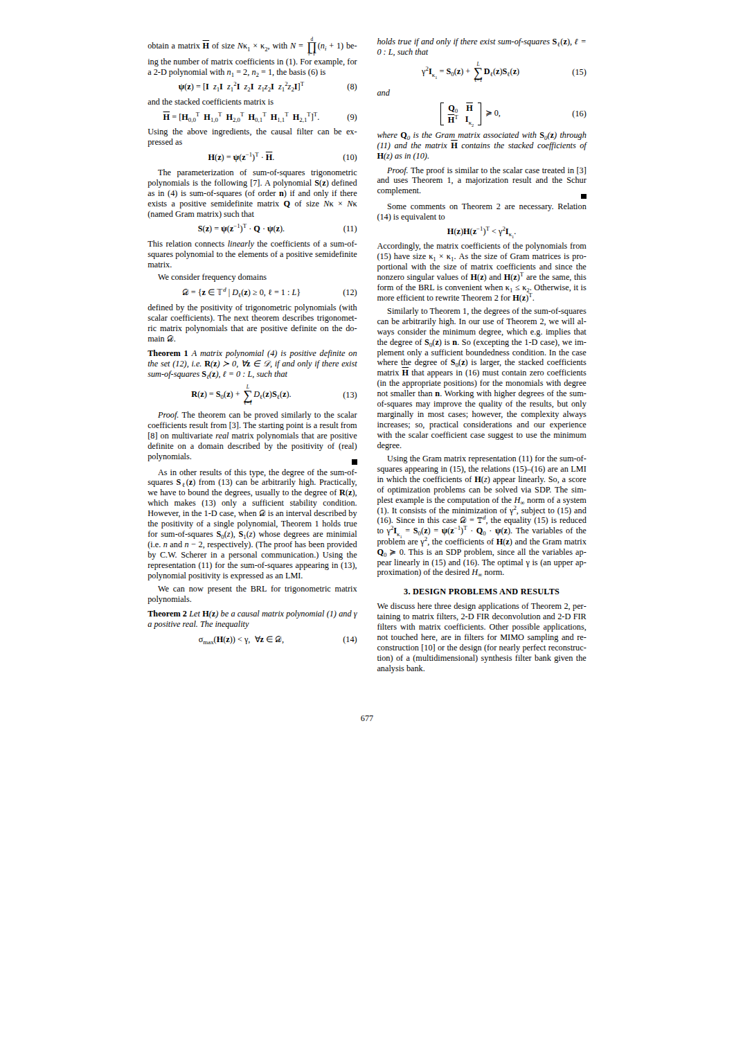obtain a matrix H of size Nκ1 × κ2, with N = d∏i=1(ni + 1) being the number of matrix coefficients in (1). For example, for a 2-D polynomial with n1 = 2, n2 = 1, the basis (6) is
ψ(z) = [I z1I z12I z2I z1z2I z12z2I]T
(8)
and the stacked coefficients matrix is
H = [H0,0T H1,0T H2,0T H0,1T H1,1T H2,1T]T.
(9)
Using the above ingredients, the causal filter can be expressed as
H(z) = ψ(z−1)T · H.
(10)
The parameterization of sum-of-squares trigonometric polynomials is the following [7]. A polynomial S(z) defined as in (4) is sum-of-squares (of order n) if and only if there exists a positive semidefinite matrix Q of size Nκ × Nκ (named Gram matrix) such that
S(z) = ψ(z−1)T · Q · ψ(z).
(11)
This relation connects linearly the coefficients of a sum-of-squares polynomial to the elements of a positive semidefinite matrix.
We consider frequency domains
𝒟 = {z ∈ 𝕋d | Dℓ(z) ≥ 0, ℓ = 1 : L}
(12)
defined by the positivity of trigonometric polynomials (with scalar coefficients). The next theorem describes trigonometric matrix polynomials that are positive definite on the domain 𝒟.
Theorem 1 A matrix polynomial (4) is positive definite on the set (12), i.e. R(z) ≻ 0, ∀z ∈ 𝒟, if and only if there exist sum-of-squares Sℓ(z), ℓ = 0 : L, such that
R(z) = S0(z) + L∑ℓ=1 Dℓ(z)Sℓ(z).
(13)
Proof. The theorem can be proved similarly to the scalar coefficients result from [3]. The starting point is a result from [8] on multivariate real matrix polynomials that are positive definite on a domain described by the positivity of (real) polynomials.
As in other results of this type, the degree of the sum-of-squares Sℓ(z) from (13) can be arbitrarily high. Practically, we have to bound the degrees, usually to the degree of R(z), which makes (13) only a sufficient stability condition. However, in the 1-D case, when 𝒟 is an interval described by the positivity of a single polynomial, Theorem 1 holds true for sum-of-squares S0(z), S1(z) whose degrees are minimial (i.e. n and n − 2, respectively). (The proof has been provided by C.W. Scherer in a personal communication.) Using the representation (11) for the sum-of-squares appearing in (13), polynomial positivity is expressed as an LMI.
We can now present the BRL for trigonometric matrix polynomials.
Theorem 2 Let H(z) be a causal matrix polynomial (1) and γ a positive real. The inequality
σmax(H(z)) < γ, ∀z ∈ 𝒟,
(14)
holds true if and only if there exist sum-of-squares Sℓ(z), ℓ = 0 : L, such that
γ2Iκ1 = S0(z) + L∑ℓ=1 Dℓ(z)Sℓ(z)
(15)
and
| Q 0 | H |
| H T | I κ 2 |
≽ 0,
(16)
where Q0 is the Gram matrix associated with S0(z) through (11) and the matrix H contains the stacked coefficients of H(z) as in (10).
Proof. The proof is similar to the scalar case treated in [3] and uses Theorem 1, a majorization result and the Schur complement.
Some comments on Theorem 2 are necessary. Relation (14) is equivalent to
H(z)H(z−1)T < γ2Iκ1.
Accordingly, the matrix coefficients of the polynomials from (15) have size κ1 × κ1. As the size of Gram matrices is proportional with the size of matrix coefficients and since the nonzero singular values of H(z) and H(z)T are the same, this form of the BRL is convenient when κ1 ≤ κ2. Otherwise, it is more efficient to rewrite Theorem 2 for H(z)T.
Similarly to Theorem 1, the degrees of the sum-of-squares can be arbitrarily high. In our use of Theorem 2, we will always consider the minimum degree, which e.g. implies that the degree of S0(z) is n. So (excepting the 1-D case), we implement only a sufficient boundedness condition. In the case where the degree of S0(z) is larger, the stacked coefficients matrix H that appears in (16) must contain zero coefficients (in the appropriate positions) for the monomials with degree not smaller than n. Working with higher degrees of the sum-of-squares may improve the quality of the results, but only marginally in most cases; however, the complexity always increases; so, practical considerations and our experience with the scalar coefficient case suggest to use the minimum degree.
Using the Gram matrix representation (11) for the sum-of-squares appearing in (15), the relations (15)–(16) are an LMI in which the coefficients of H(z) appear linearly. So, a score of optimization problems can be solved via SDP. The simplest example is the computation of the H∞ norm of a system (1). It consists of the minimization of γ2, subject to (15) and (16). Since in this case 𝒟 = 𝕋d, the equality (15) is reduced to γ2Iκ1 = S0(z) = ψ(z−1)T · Q0 · ψ(z). The variables of the problem are γ2, the coefficients of H(z) and the Gram matrix Q0 ≽ 0. This is an SDP problem, since all the variables appear linearly in (15) and (16). The optimal γ is (an upper approximation) of the desired H∞ norm.
3. Design problems and results
We discuss here three design applications of Theorem 2, pertaining to matrix filters, 2-D FIR deconvolution and 2-D FIR filters with matrix coefficients. Other possible applications, not touched here, are in filters for MIMO sampling and reconstruction [10] or the design (for nearly perfect reconstruction) of a (multidimensional) synthesis filter bank given the analysis bank.
677